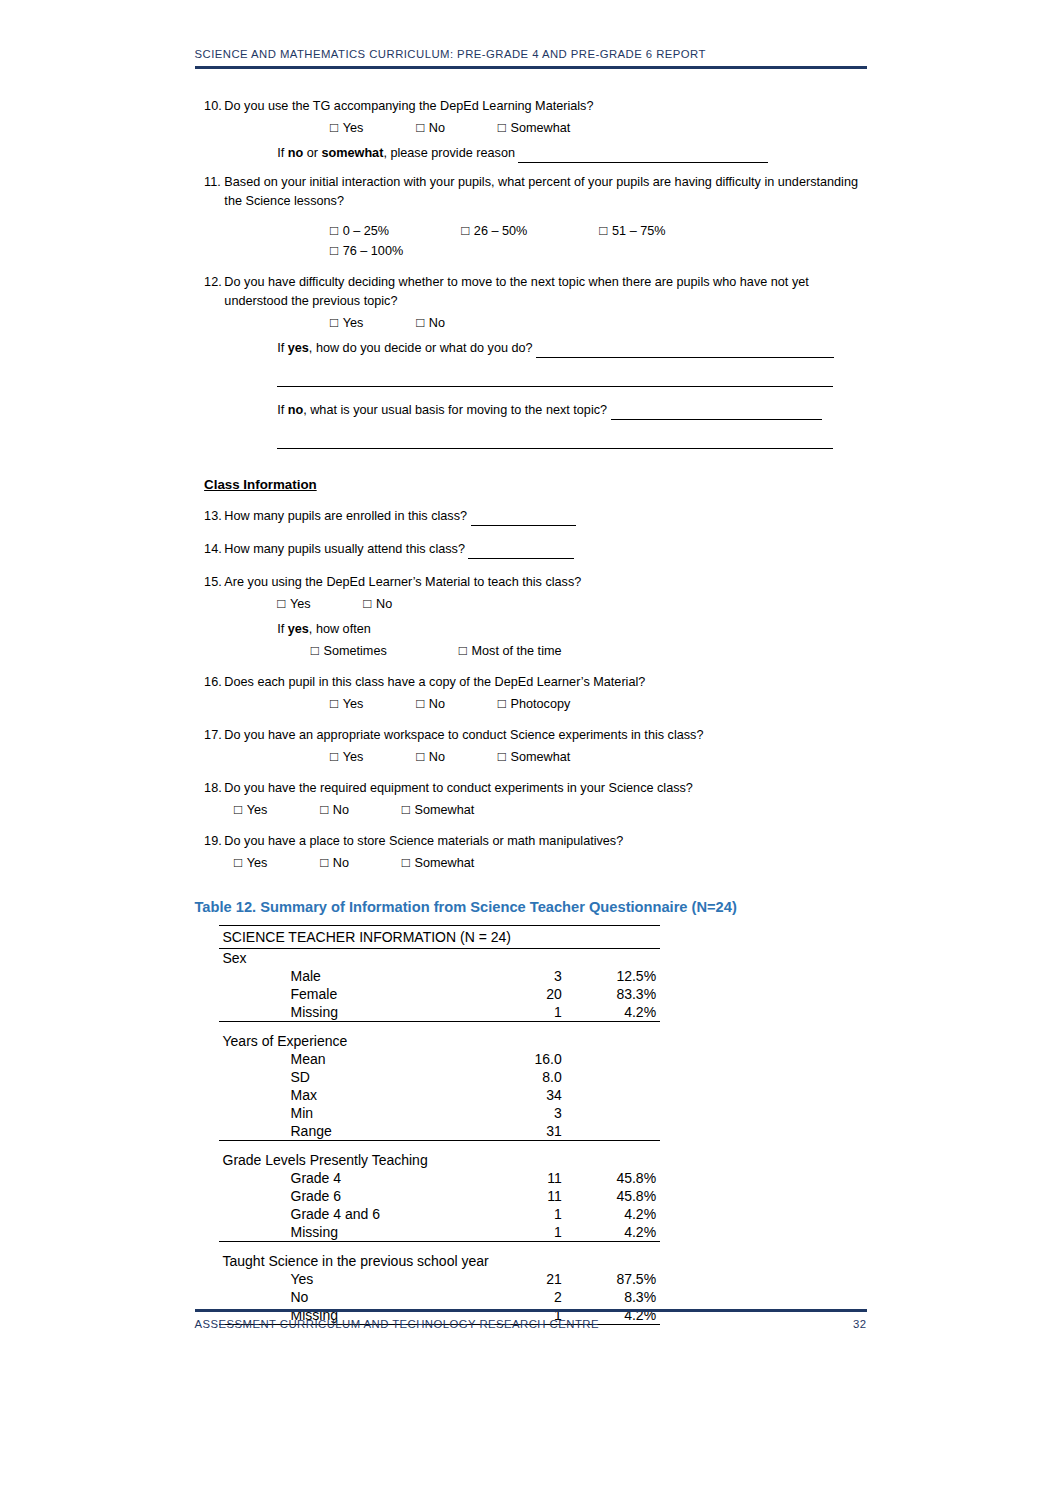Science and Mathematics Curriculum: Pre-Grade 4 and Pre-Grade 6 Report
10.
Do you use the TG accompanying the DepEd Learning Materials?
Yes No Somewhat
If no or somewhat, please provide reason
11.
Based on your initial interaction with your pupils, what percent of your pupils are having difficulty in understanding the Science lessons?
0 – 25% 26 – 50% 51 – 75% 76 – 100%
12.
Do you have difficulty deciding whether to move to the next topic when there are pupils who have not yet understood the previous topic?
Yes No
If yes, how do you decide or what do you do?
If no, what is your usual basis for moving to the next topic?
Class Information
13.
How many pupils are enrolled in this class?
14.
How many pupils usually attend this class?
15.
Are you using the DepEd Learner’s Material to teach this class?
Yes No
If yes, how often
Sometimes Most of the time
16.
Does each pupil in this class have a copy of the DepEd Learner’s Material?
Yes No Photocopy
17.
Do you have an appropriate workspace to conduct Science experiments in this class?
Yes No Somewhat
18.
Do you have the required equipment to conduct experiments in your Science class?
Yes No Somewhat
19.
Do you have a place to store Science materials or math manipulatives?
Yes No Somewhat
Table 12. Summary of Information from Science Teacher Questionnaire (N=24)
| SCIENCE TEACHER INFORMATION (N = 24) |
| Sex |
| Male | 3 | 12.5% |
| Female | 20 | 83.3% |
| Missing | 1 | 4.2% |
| Years of Experience |
| Mean | 16.0 | |
| SD | 8.0 | |
| Max | 34 | |
| Min | 3 | |
| Range | 31 | |
| Grade Levels Presently Teaching |
| Grade 4 | 11 | 45.8% |
| Grade 6 | 11 | 45.8% |
| Grade 4 and 6 | 1 | 4.2% |
| Missing | 1 | 4.2% |
| Taught Science in the previous school year |
| Yes | 21 | 87.5% |
| No | 2 | 8.3% |
| Missing | 1 | 4.2% |
Assessment Curriculum and Technology Research Centre 32